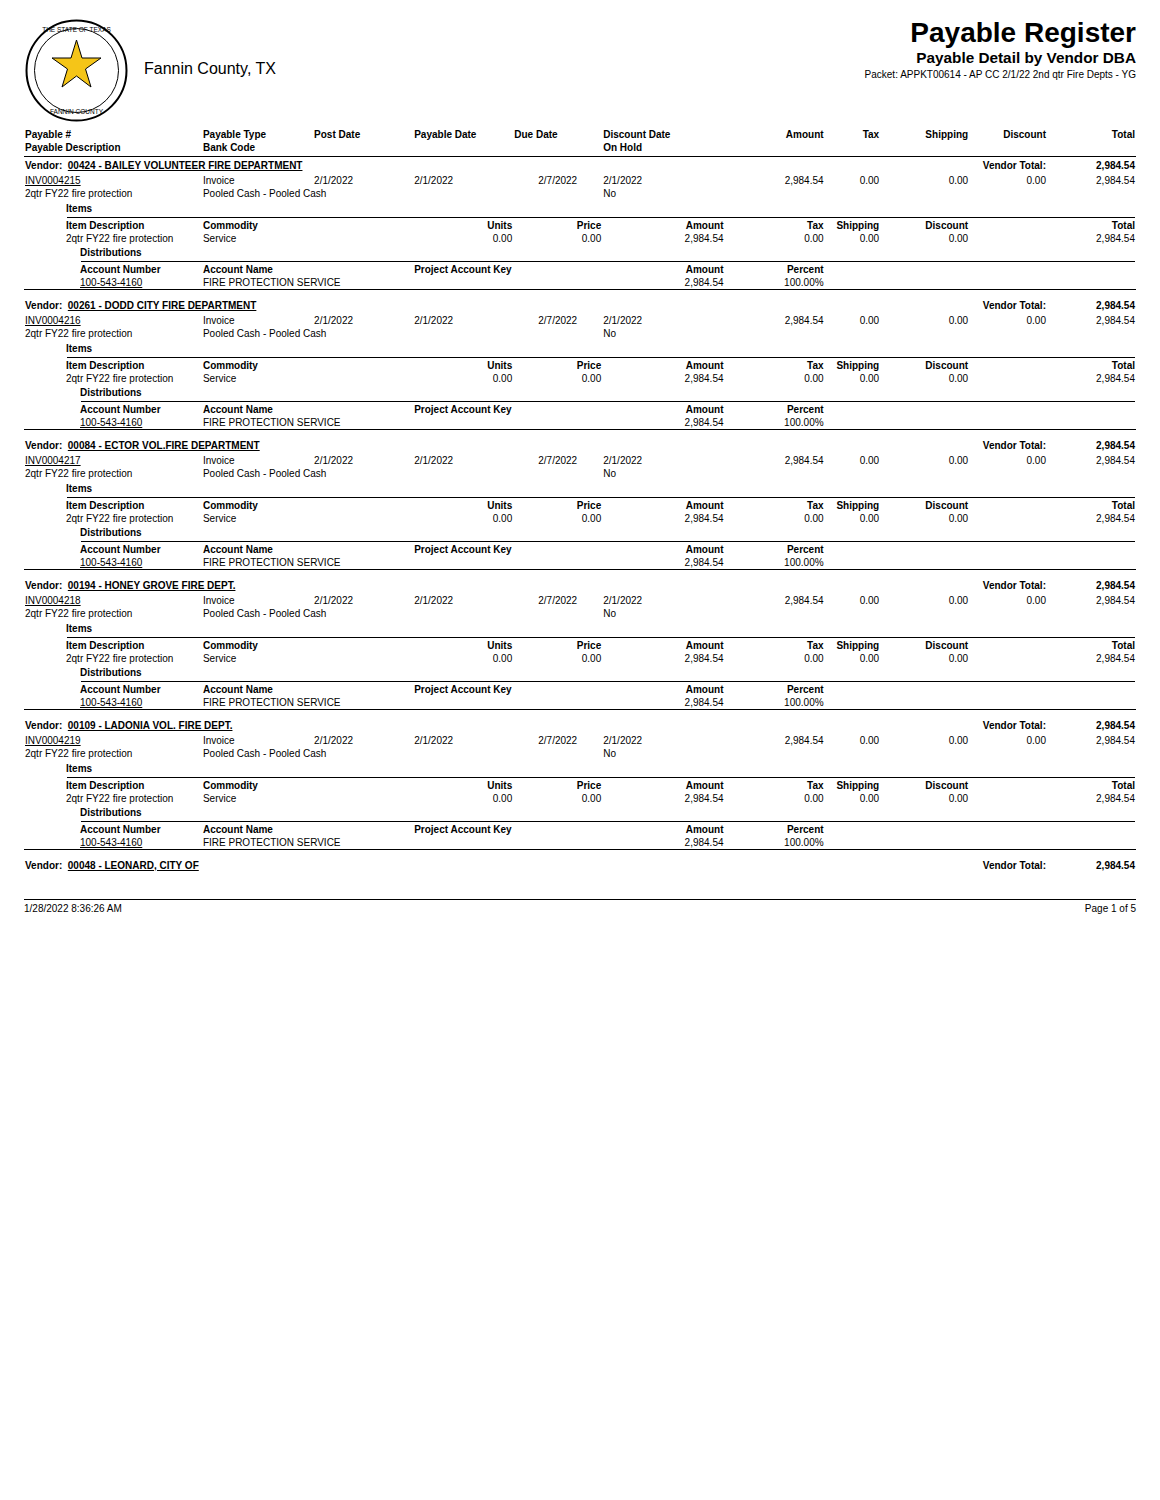THE STATE OF TEXAS FANNIN COUNTY
Fannin County, TX
Payable Register
Payable Detail by Vendor DBA
Packet: APPKT00614 - AP CC 2/1/22 2nd qtr Fire Depts - YG
| Payable # | Payable Type | Post Date | Payable Date | Due Date | Discount Date | Amount | Tax | Shipping | Discount | Total |
| Payable Description | Bank Code | | | On Hold | | | | | |
| Vendor: 00424 - BAILEY VOLUNTEER FIRE DEPARTMENT | Vendor Total: | 2,984.54 |
| INV0004215 | Invoice | 2/1/2022 | 2/1/2022 | 2/7/2022 | 2/1/2022 | 2,984.54 | 0.00 | 0.00 | 0.00 | 2,984.54 |
| 2qtr FY22 fire protection | Pooled Cash - Pooled Cash | | No | |
| Items |
| Item Description | Commodity | | Units | Price | Amount | Tax | Shipping | Discount | Total |
| 2qtr FY22 fire protection | Service | | 0.00 | 0.00 | 2,984.54 | 0.00 | 0.00 | 0.00 | 2,984.54 |
| Distributions |
| Account Number | Account Name | Project Account Key | Amount | Percent | |
| 100-543-4160 | FIRE PROTECTION SERVICE | | 2,984.54 | 100.00% | |
| Vendor: 00261 - DODD CITY FIRE DEPARTMENT | Vendor Total: | 2,984.54 |
| INV0004216 | Invoice | 2/1/2022 | 2/1/2022 | 2/7/2022 | 2/1/2022 | 2,984.54 | 0.00 | 0.00 | 0.00 | 2,984.54 |
| 2qtr FY22 fire protection | Pooled Cash - Pooled Cash | | No | |
| Items |
| Item Description | Commodity | | Units | Price | Amount | Tax | Shipping | Discount | Total |
| 2qtr FY22 fire protection | Service | | 0.00 | 0.00 | 2,984.54 | 0.00 | 0.00 | 0.00 | 2,984.54 |
| Distributions |
| Account Number | Account Name | Project Account Key | Amount | Percent | |
| 100-543-4160 | FIRE PROTECTION SERVICE | | 2,984.54 | 100.00% | |
| Vendor: 00084 - ECTOR VOL.FIRE DEPARTMENT | Vendor Total: | 2,984.54 |
| INV0004217 | Invoice | 2/1/2022 | 2/1/2022 | 2/7/2022 | 2/1/2022 | 2,984.54 | 0.00 | 0.00 | 0.00 | 2,984.54 |
| 2qtr FY22 fire protection | Pooled Cash - Pooled Cash | | No | |
| Items |
| Item Description | Commodity | | Units | Price | Amount | Tax | Shipping | Discount | Total |
| 2qtr FY22 fire protection | Service | | 0.00 | 0.00 | 2,984.54 | 0.00 | 0.00 | 0.00 | 2,984.54 |
| Distributions |
| Account Number | Account Name | Project Account Key | Amount | Percent | |
| 100-543-4160 | FIRE PROTECTION SERVICE | | 2,984.54 | 100.00% | |
| Vendor: 00194 - HONEY GROVE FIRE DEPT. | Vendor Total: | 2,984.54 |
| INV0004218 | Invoice | 2/1/2022 | 2/1/2022 | 2/7/2022 | 2/1/2022 | 2,984.54 | 0.00 | 0.00 | 0.00 | 2,984.54 |
| 2qtr FY22 fire protection | Pooled Cash - Pooled Cash | | No | |
| Items |
| Item Description | Commodity | | Units | Price | Amount | Tax | Shipping | Discount | Total |
| 2qtr FY22 fire protection | Service | | 0.00 | 0.00 | 2,984.54 | 0.00 | 0.00 | 0.00 | 2,984.54 |
| Distributions |
| Account Number | Account Name | Project Account Key | Amount | Percent | |
| 100-543-4160 | FIRE PROTECTION SERVICE | | 2,984.54 | 100.00% | |
| Vendor: 00109 - LADONIA VOL. FIRE DEPT. | Vendor Total: | 2,984.54 |
| INV0004219 | Invoice | 2/1/2022 | 2/1/2022 | 2/7/2022 | 2/1/2022 | 2,984.54 | 0.00 | 0.00 | 0.00 | 2,984.54 |
| 2qtr FY22 fire protection | Pooled Cash - Pooled Cash | | No | |
| Items |
| Item Description | Commodity | | Units | Price | Amount | Tax | Shipping | Discount | Total |
| 2qtr FY22 fire protection | Service | | 0.00 | 0.00 | 2,984.54 | 0.00 | 0.00 | 0.00 | 2,984.54 |
| Distributions |
| Account Number | Account Name | Project Account Key | Amount | Percent | |
| 100-543-4160 | FIRE PROTECTION SERVICE | | 2,984.54 | 100.00% | |
| Vendor: 00048 - LEONARD, CITY OF | Vendor Total: | 2,984.54 |
1/28/2022 8:36:26 AM
Page 1 of 5